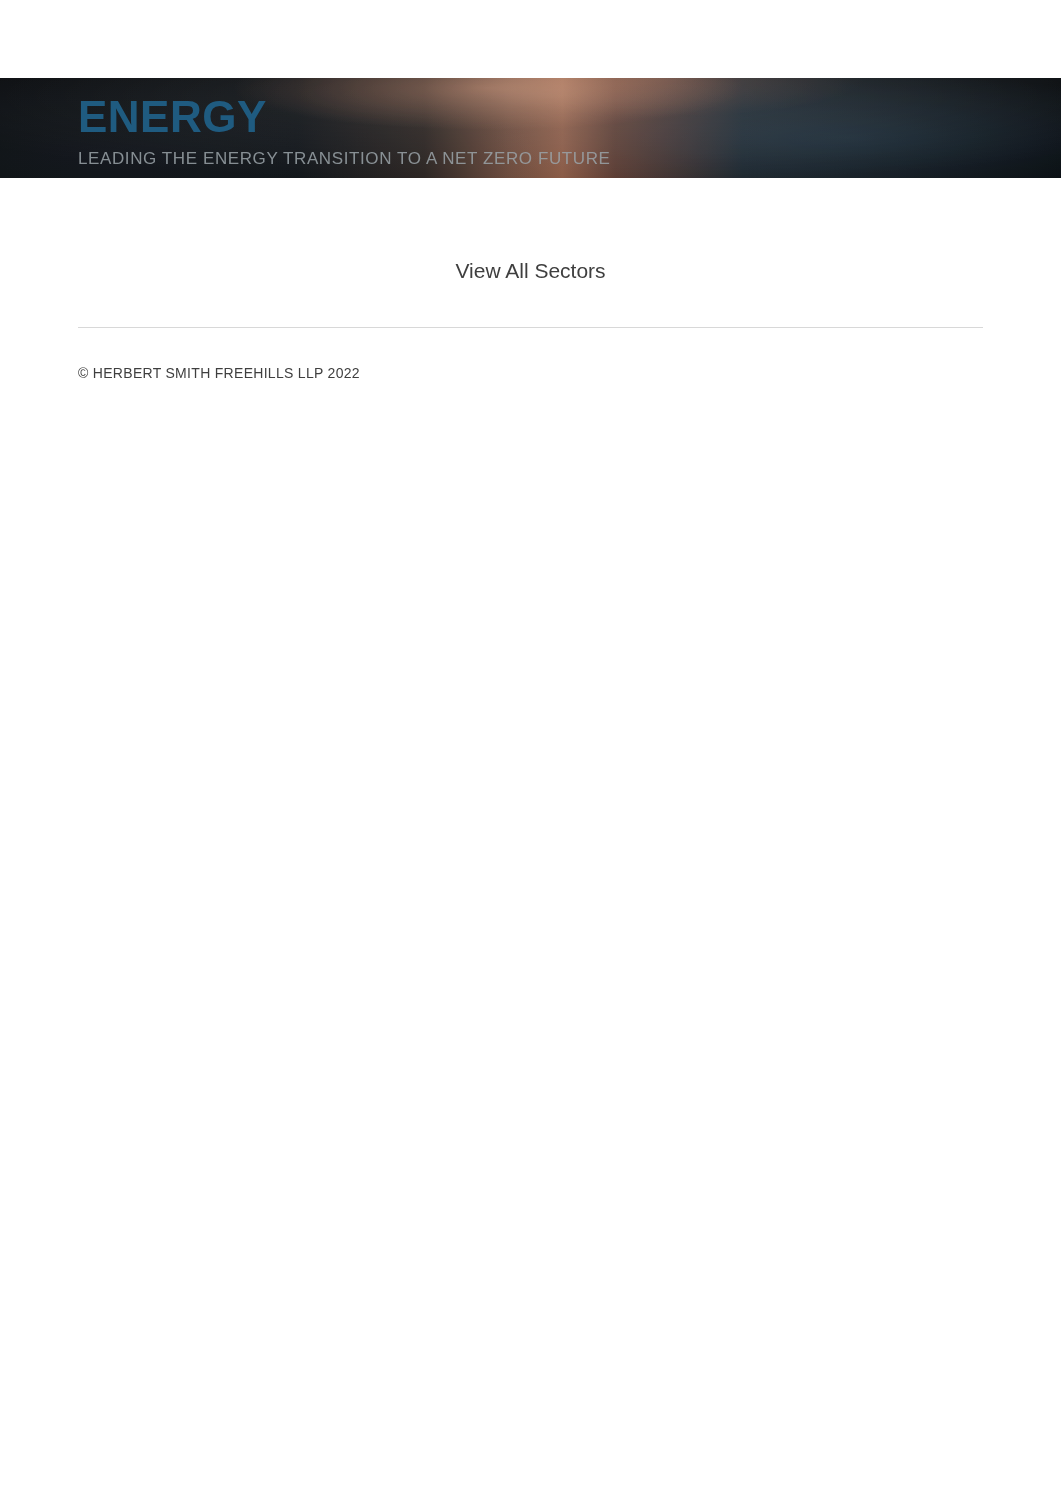Energy
Leading the energy transition to a net zero future
View All Sectors
© Herbert Smith Freehills LLP 2022